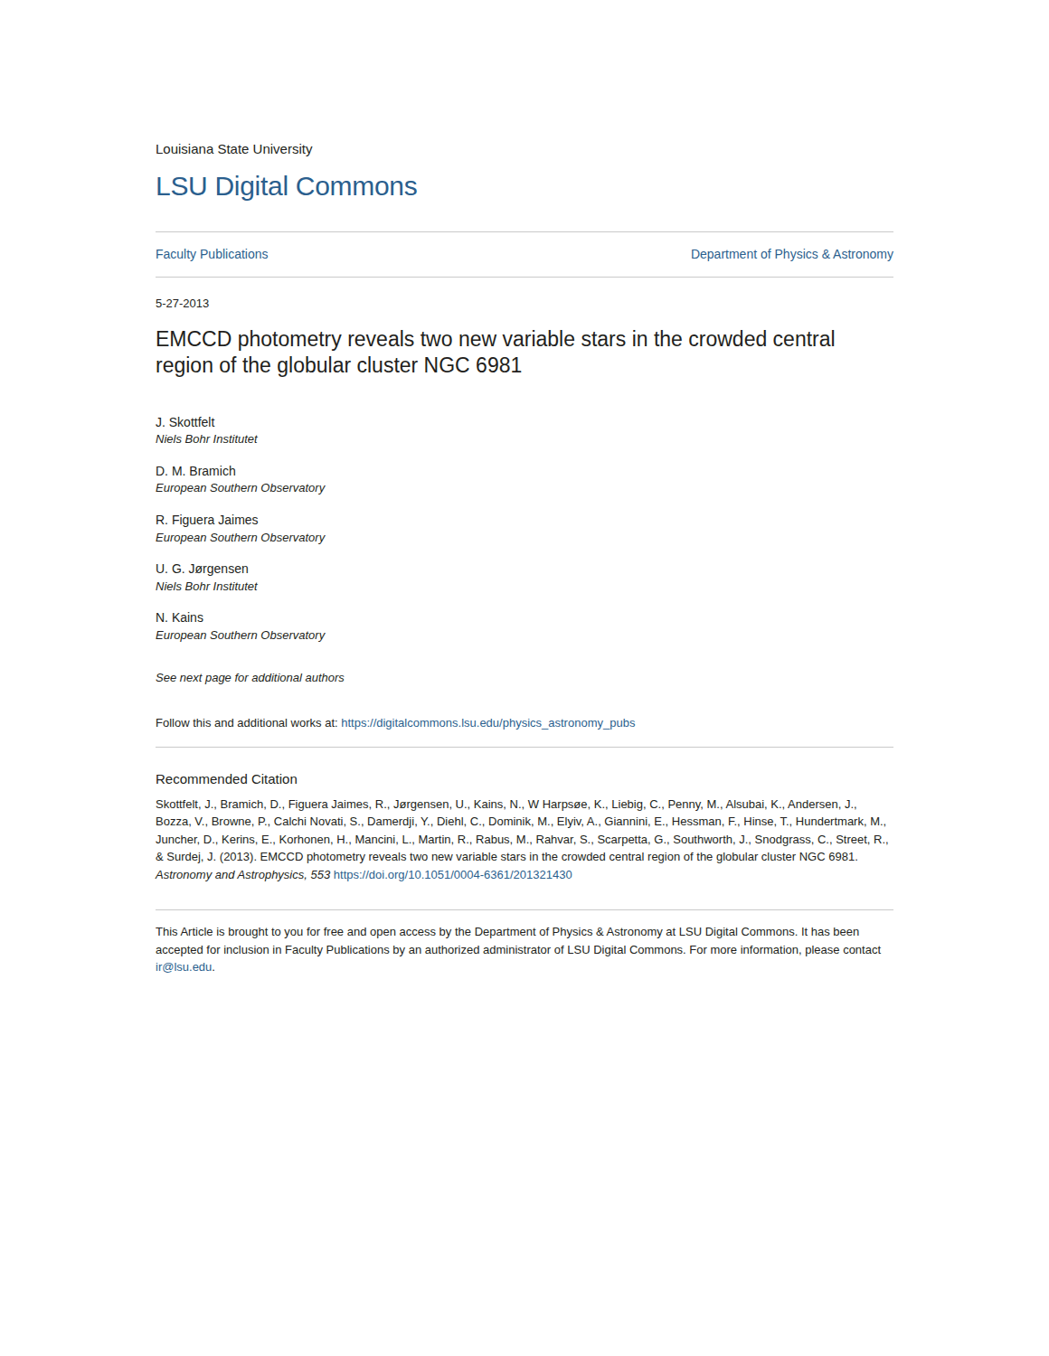Louisiana State University
LSU Digital Commons
Faculty Publications Department of Physics & Astronomy
5-27-2013
EMCCD photometry reveals two new variable stars in the crowded central region of the globular cluster NGC 6981
J. Skottfelt
Niels Bohr Institutet
D. M. Bramich
European Southern Observatory
R. Figuera Jaimes
European Southern Observatory
U. G. Jørgensen
Niels Bohr Institutet
N. Kains
European Southern Observatory
See next page for additional authors
Follow this and additional works at: https://digitalcommons.lsu.edu/physics_astronomy_pubs
Recommended Citation
Skottfelt, J., Bramich, D., Figuera Jaimes, R., Jørgensen, U., Kains, N., W Harpsøe, K., Liebig, C., Penny, M., Alsubai, K., Andersen, J., Bozza, V., Browne, P., Calchi Novati, S., Damerdji, Y., Diehl, C., Dominik, M., Elyiv, A., Giannini, E., Hessman, F., Hinse, T., Hundertmark, M., Juncher, D., Kerins, E., Korhonen, H., Mancini, L., Martin, R., Rabus, M., Rahvar, S., Scarpetta, G., Southworth, J., Snodgrass, C., Street, R., & Surdej, J. (2013). EMCCD photometry reveals two new variable stars in the crowded central region of the globular cluster NGC 6981. Astronomy and Astrophysics, 553 https://doi.org/10.1051/0004-6361/201321430
This Article is brought to you for free and open access by the Department of Physics & Astronomy at LSU Digital Commons. It has been accepted for inclusion in Faculty Publications by an authorized administrator of LSU Digital Commons. For more information, please contact ir@lsu.edu.